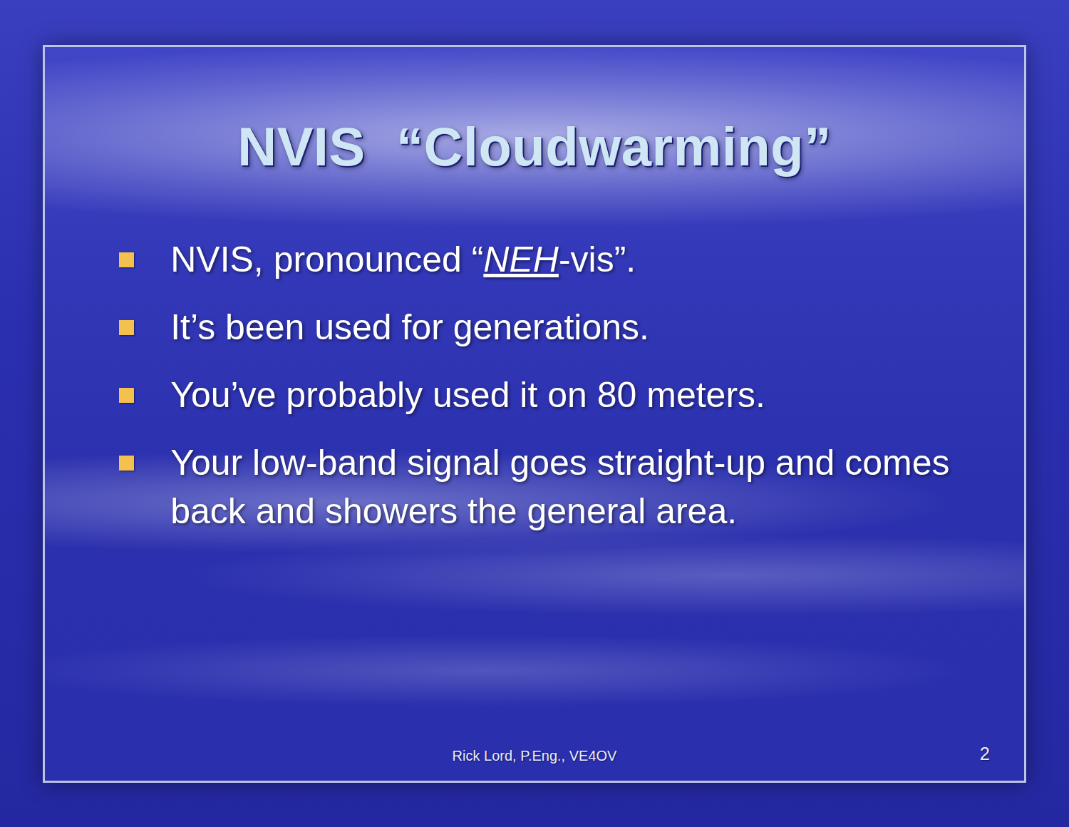NVIS “Cloudwarming”
NVIS, pronounced “NEH-vis”.
It’s been used for generations.
You’ve probably used it on 80 meters.
Your low-band signal goes straight-up and comes back and showers the general area.
Rick Lord, P.Eng., VE4OV
2